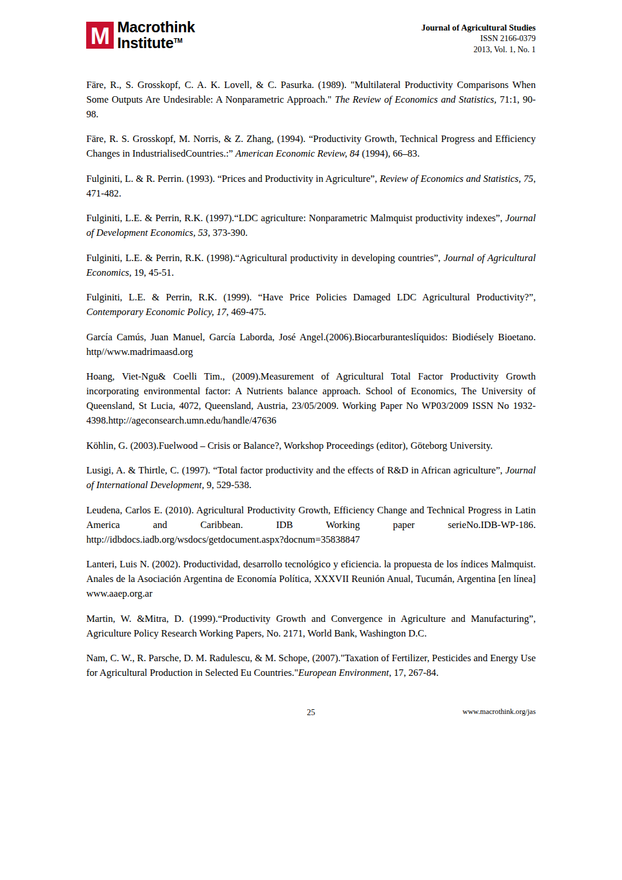M Macrothink
InstituteTM
Journal of Agricultural Studies
ISSN 2166-0379
2013, Vol. 1, No. 1
Färe, R., S. Grosskopf, C. A. K. Lovell, & C. Pasurka. (1989). "Multilateral Productivity Comparisons When Some Outputs Are Undesirable: A Nonparametric Approach." The Review of Economics and Statistics, 71:1, 90-98.
Färe, R. S. Grosskopf, M. Norris, & Z. Zhang, (1994). “Productivity Growth, Technical Progress and Efficiency Changes in IndustrialisedCountries.:” American Economic Review, 84 (1994), 66–83.
Fulginiti, L. & R. Perrin. (1993). “Prices and Productivity in Agriculture”, Review of Economics and Statistics, 75, 471-482.
Fulginiti, L.E. & Perrin, R.K. (1997).“LDC agriculture: Nonparametric Malmquist productivity indexes”, Journal of Development Economics, 53, 373-390.
Fulginiti, L.E. & Perrin, R.K. (1998).“Agricultural productivity in developing countries”, Journal of Agricultural Economics, 19, 45-51.
Fulginiti, L.E. & Perrin, R.K. (1999). “Have Price Policies Damaged LDC Agricultural Productivity?”, Contemporary Economic Policy, 17, 469-475.
García Camús, Juan Manuel, García Laborda, José Angel.(2006).Biocarburanteslíquidos: Biodiésely Bioetano. http//www.madrimaasd.org
Hoang, Viet-Ngu& Coelli Tim., (2009).Measurement of Agricultural Total Factor Productivity Growth incorporating environmental factor: A Nutrients balance approach. School of Economics, The University of Queensland, St Lucia, 4072, Queensland, Austria, 23/05/2009. Working Paper No WP03/2009 ISSN No 1932-4398.http://ageconsearch.umn.edu/handle/47636
Köhlin, G. (2003).Fuelwood – Crisis or Balance?, Workshop Proceedings (editor), Göteborg University.
Lusigi, A. & Thirtle, C. (1997). “Total factor productivity and the effects of R&D in African agriculture”, Journal of International Development, 9, 529-538.
Leudena, Carlos E. (2010). Agricultural Productivity Growth, Efficiency Change and Technical Progress in Latin America and Caribbean. IDB Working paper serieNo.IDB-WP-186. http://idbdocs.iadb.org/wsdocs/getdocument.aspx?docnum=35838847
Lanteri, Luis N. (2002). Productividad, desarrollo tecnológico y eficiencia. la propuesta de los índices Malmquist. Anales de la Asociación Argentina de Economía Política, XXXVII Reunión Anual, Tucumán, Argentina [en línea] www.aaep.org.ar
Martin, W. &Mitra, D. (1999).“Productivity Growth and Convergence in Agriculture and Manufacturing”, Agriculture Policy Research Working Papers, No. 2171, World Bank, Washington D.C.
Nam, C. W., R. Parsche, D. M. Radulescu, & M. Schope, (2007)."Taxation of Fertilizer, Pesticides and Energy Use for Agricultural Production in Selected Eu Countries."European Environment, 17, 267-84.
25 www.macrothink.org/jas